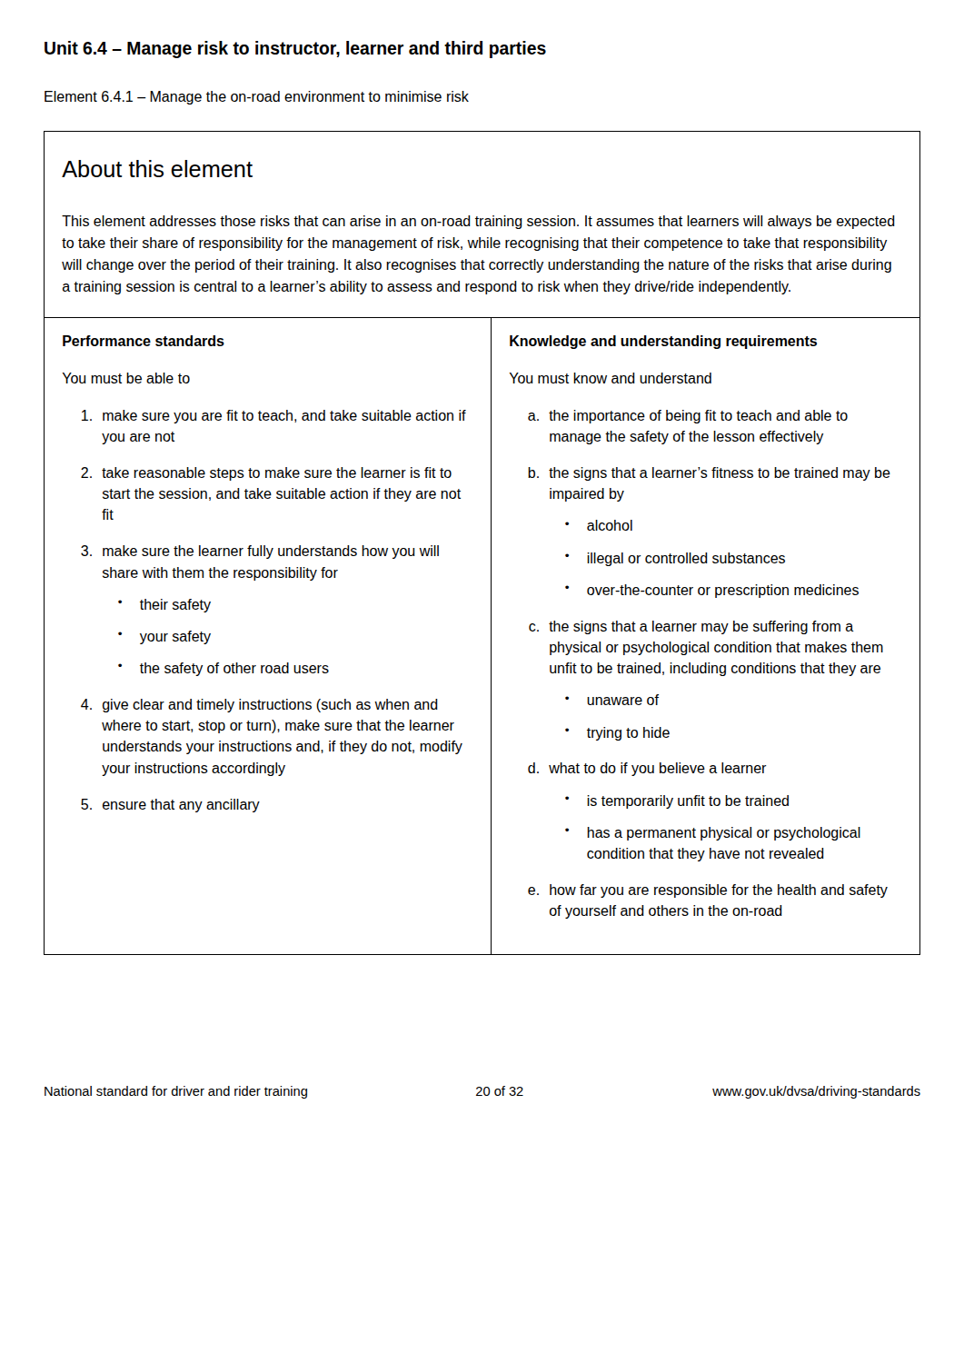Unit 6.4 – Manage risk to instructor, learner and third parties
Element 6.4.1 – Manage the on-road environment to minimise risk
About this element
This element addresses those risks that can arise in an on-road training session. It assumes that learners will always be expected to take their share of responsibility for the management of risk, while recognising that their competence to take that responsibility will change over the period of their training. It also recognises that correctly understanding the nature of the risks that arise during a training session is central to a learner’s ability to assess and respond to risk when they drive/ride independently.
| Performance standards You must be able to make sure you are fit to teach, and take suitable action if you are not take reasonable steps to make sure the learner is fit to start the session, and take suitable action if they are not fit make sure the learner fully understands how you will share with them the responsibility for their safety your safety the safety of other road users give clear and timely instructions (such as when and where to start, stop or turn), make sure that the learner understands your instructions and, if they do not, modify your instructions accordingly ensure that any ancillary | Knowledge and understanding requirements You must know and understand the importance of being fit to teach and able to manage the safety of the lesson effectively the signs that a learner’s fitness to be trained may be impaired by alcohol illegal or controlled substances over-the-counter or prescription medicines the signs that a learner may be suffering from a physical or psychological condition that makes them unfit to be trained, including conditions that they are unaware of trying to hide what to do if you believe a learner is temporarily unfit to be trained has a permanent physical or psychological condition that they have not revealed how far you are responsible for the health and safety of yourself and others in the on-road |
| National standard for driver and rider training | 20 of 32 | www.gov.uk/dvsa/driving-standards |